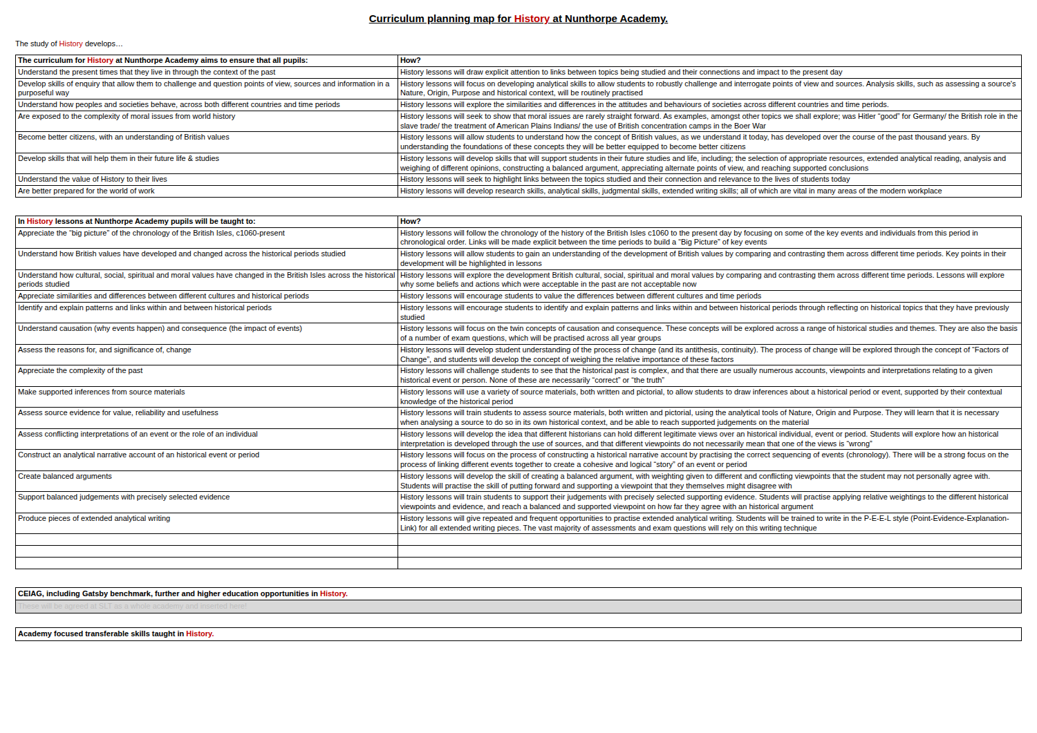Curriculum planning map for History at Nunthorpe Academy.
The study of History develops…
| The curriculum for History at Nunthorpe Academy aims to ensure that all pupils: | How? |
| --- | --- |
| Understand the present times that they live in through the context of the past | History lessons will draw explicit attention to links between topics being studied and their connections and impact to the present day |
| Develop skills of enquiry that allow them to challenge and question points of view, sources and information in a purposeful way | History lessons will focus on developing analytical skills to allow students to robustly challenge and interrogate points of view and sources. Analysis skills, such as assessing a source's Nature, Origin, Purpose and historical context, will be routinely practised |
| Understand how peoples and societies behave, across both different countries and time periods | History lessons will explore the similarities and differences in the attitudes and behaviours of societies across different countries and time periods. |
| Are exposed to the complexity of moral issues from world history | History lessons will seek to show that moral issues are rarely straight forward. As examples, amongst other topics we shall explore; was Hitler “good” for Germany/ the British role in the slave trade/ the treatment of American Plains Indians/ the use of British concentration camps in the Boer War |
| Become better citizens, with an understanding of British values | History lessons will allow students to understand how the concept of British values, as we understand it today, has developed over the course of the past thousand years. By understanding the foundations of these concepts they will be better equipped to become better citizens |
| Develop skills that will help them in their future life & studies | History lessons will develop skills that will support students in their future studies and life, including; the selection of appropriate resources, extended analytical reading, analysis and weighing of different opinions, constructing a balanced argument, appreciating alternate points of view, and reaching supported conclusions |
| Understand the value of History to their lives | History lessons will seek to highlight links between the topics studied and their connection and relevance to the lives of students today |
| Are better prepared for the world of work | History lessons will develop research skills, analytical skills, judgmental skills, extended writing skills; all of which are vital in many areas of the modern workplace |
| In History lessons at Nunthorpe Academy pupils will be taught to: | How? |
| --- | --- |
| Appreciate the “big picture” of the chronology of the British Isles, c1060-present | History lessons will follow the chronology of the history of the British Isles c1060 to the present day by focusing on some of the key events and individuals from this period in chronological order. Links will be made explicit between the time periods to build a “Big Picture” of key events |
| Understand how British values have developed and changed across the historical periods studied | History lessons will allow students to gain an understanding of the development of British values by comparing and contrasting them across different time periods. Key points in their development will be highlighted in lessons |
| Understand how cultural, social, spiritual and moral values have changed in the British Isles across the historical periods studied | History lessons will explore the development British cultural, social, spiritual and moral values by comparing and contrasting them across different time periods. Lessons will explore why some beliefs and actions which were acceptable in the past are not acceptable now |
| Appreciate similarities and differences between different cultures and historical periods | History lessons will encourage students to value the differences between different cultures and time periods |
| Identify and explain patterns and links within and between historical periods | History lessons will encourage students to identify and explain patterns and links within and between historical periods through reflecting on historical topics that they have previously studied |
| Understand causation (why events happen) and consequence (the impact of events) | History lessons will focus on the twin concepts of causation and consequence. These concepts will be explored across a range of historical studies and themes. They are also the basis of a number of exam questions, which will be practised across all year groups |
| Assess the reasons for, and significance of, change | History lessons will develop student understanding of the process of change (and its antithesis, continuity). The process of change will be explored through the concept of “Factors of Change”, and students will develop the concept of weighing the relative importance of these factors |
| Appreciate the complexity of the past | History lessons will challenge students to see that the historical past is complex, and that there are usually numerous accounts, viewpoints and interpretations relating to a given historical event or person. None of these are necessarily “correct” or “the truth” |
| Make supported inferences from source materials | History lessons will use a variety of source materials, both written and pictorial, to allow students to draw inferences about a historical period or event, supported by their contextual knowledge of the historical period |
| Assess source evidence for value, reliability and usefulness | History lessons will train students to assess source materials, both written and pictorial, using the analytical tools of Nature, Origin and Purpose. They will learn that it is necessary when analysing a source to do so in its own historical context, and be able to reach supported judgements on the material |
| Assess conflicting interpretations of an event or the role of an individual | History lessons will develop the idea that different historians can hold different legitimate views over an historical individual, event or period. Students will explore how an historical interpretation is developed through the use of sources, and that different viewpoints do not necessarily mean that one of the views is “wrong” |
| Construct an analytical narrative account of an historical event or period | History lessons will focus on the process of constructing a historical narrative account by practising the correct sequencing of events (chronology). There will be a strong focus on the process of linking different events together to create a cohesive and logical “story” of an event or period |
| Create balanced arguments | History lessons will develop the skill of creating a balanced argument, with weighting given to different and conflicting viewpoints that the student may not personally agree with. Students will practise the skill of putting forward and supporting a viewpoint that they themselves might disagree with |
| Support balanced judgements with precisely selected evidence | History lessons will train students to support their judgements with precisely selected supporting evidence. Students will practise applying relative weightings to the different historical viewpoints and evidence, and reach a balanced and supported viewpoint on how far they agree with an historical argument |
| Produce pieces of extended analytical writing | History lessons will give repeated and frequent opportunities to practise extended analytical writing. Students will be trained to write in the P-E-E-L style (Point-Evidence-Explanation-Link) for all extended writing pieces. The vast majority of assessments and exam questions will rely on this writing technique |
| CEIAG, including Gatsby benchmark, further and higher education opportunities in History. |
| These will be agreed at SLT as a whole academy and inserted here! |
| Academy focused transferable skills taught in History. |